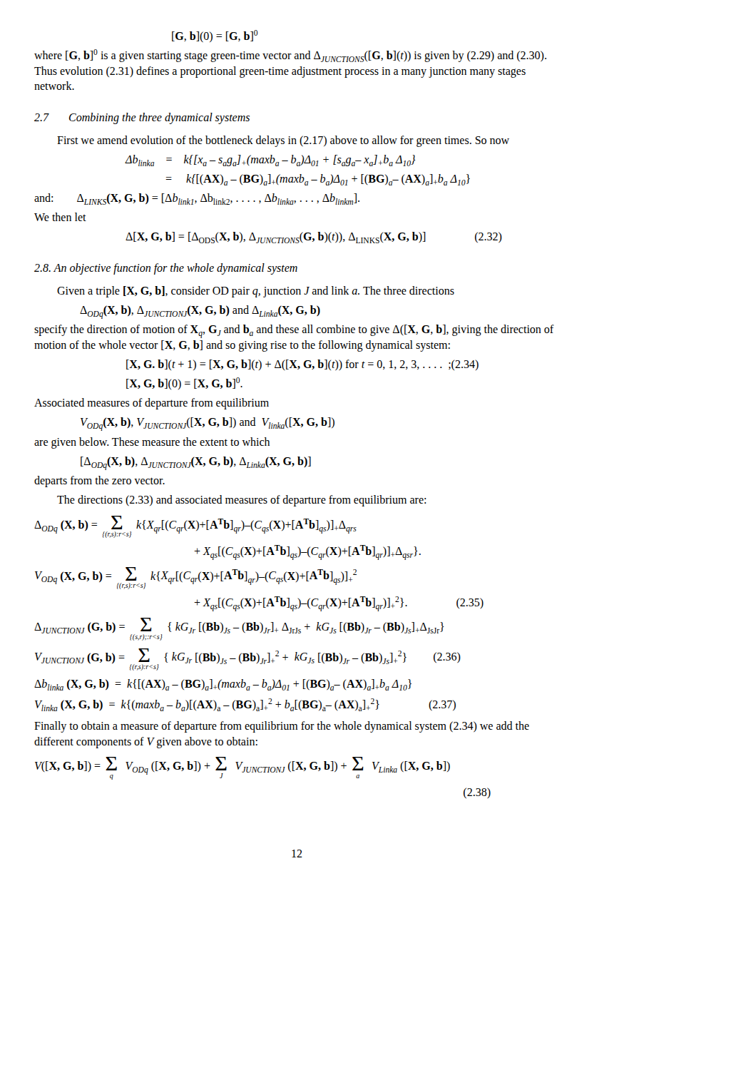[G, b](0) = [G, b]0
where [G, b]0 is a given starting stage green-time vector and ΔJUNCTIONS([G, b](t)) is given by (2.29) and (2.30). Thus evolution (2.31) defines a proportional green-time adjustment process in a many junction many stages network.
2.7 Combining the three dynamical systems
First we amend evolution of the bottleneck delays in (2.17) above to allow for green times. So now
Δblinka = k{[xa – saga]+(maxba – ba)Δ01 + [saga– xa]+ba Δ10}
= k{[(AX)a – (BG)a]+(maxba – ba)Δ01 + [(BG)a– (AX)a]+ba Δ10}
and: ΔLINKS(X, G, b) = [Δblink1, Δblink2, . . . . , Δblinka, . . . , Δblinkm].
We then let
Δ[X, G, b] = [ΔODS(X, b), ΔJUNCTIONS(G, b)(t)), ΔLINKS(X, G, b)] (2.32)
2.8. An objective function for the whole dynamical system
Given a triple [X, G, b], consider OD pair q, junction J and link a. The three directions
ΔODq(X, b), ΔJUNCTIONJ(X, G, b) and ΔLinka(X, G, b)
specify the direction of motion of Xq, GJ and ba and these all combine to give Δ([X, G, b], giving the direction of motion of the whole vector [X, G, b] and so giving rise to the following dynamical system:
[X, G. b](t + 1) = [X, G, b](t) + Δ([X, G, b](t)) for t = 0, 1, 2, 3, . . . . ;(2.34)
[X, G, b](0) = [X, G, b]0.
Associated measures of departure from equilibrium
VODq(X, b), VJUNCTIONJ([X, G, b]) and Vlinka([X, G, b])
are given below. These measure the extent to which
[ΔODq(X, b), ΔJUNCTIONJ(X, G, b), ΔLinka(X, G, b)]
departs from the zero vector.
The directions (2.33) and associated measures of departure from equilibrium are:
ΔODq (X, b) = Σ{(r,s):r<s} k{Xqr[(Cqr(X)+[ATb]qr)–(Cqs(X)+[ATb]qs)]+Δqrs
+ Xqs[(Cqs(X)+[ATb]qs)–(Cqr(X)+[ATb]qr)]+Δqsr}.
VODq (X, G, b) = Σ{(r,s):r<s} k{Xqr[(Cqr(X)+[ATb]qr)–(Cqs(X)+[ATb]qs)]+2
+ Xqs[(Cqs(X)+[ATb]qs)–(Cqr(X)+[ATb]qr)]+2}. (2.35)
ΔJUNCTIONJ (G, b) = Σ{(s,r);:r<s} { kGJr [(Bb)Js – (Bb)Jr]+ ΔJrJs + kGJs [(Bb)Jr – (Bb)Js]+ΔJsJr}
VJUNCTIONJ (G, b) = Σ{(r,s):r<s} { kGJr [(Bb)Js – (Bb)Jr]+2 + kGJs [(Bb)Jr – (Bb)Js]+2} (2.36)
Δblinka (X, G, b) = k{[(AX)a – (BG)a]+(maxba – ba)Δ01 + [(BG)a– (AX)a]+ba Δ10}
Vlinka (X, G, b) = k{(maxba – ba)[(AX)a – (BG)a]+2 + ba[(BG)a– (AX)a]+2} (2.37)
Finally to obtain a measure of departure from equilibrium for the whole dynamical system (2.34) we add the different components of V given above to obtain:
V([X, G, b]) = Σq VODq ([X, G, b]) + ΣJ VJUNCTIONJ ([X, G, b]) + Σa VLinka ([X, G, b])
(2.38)
12